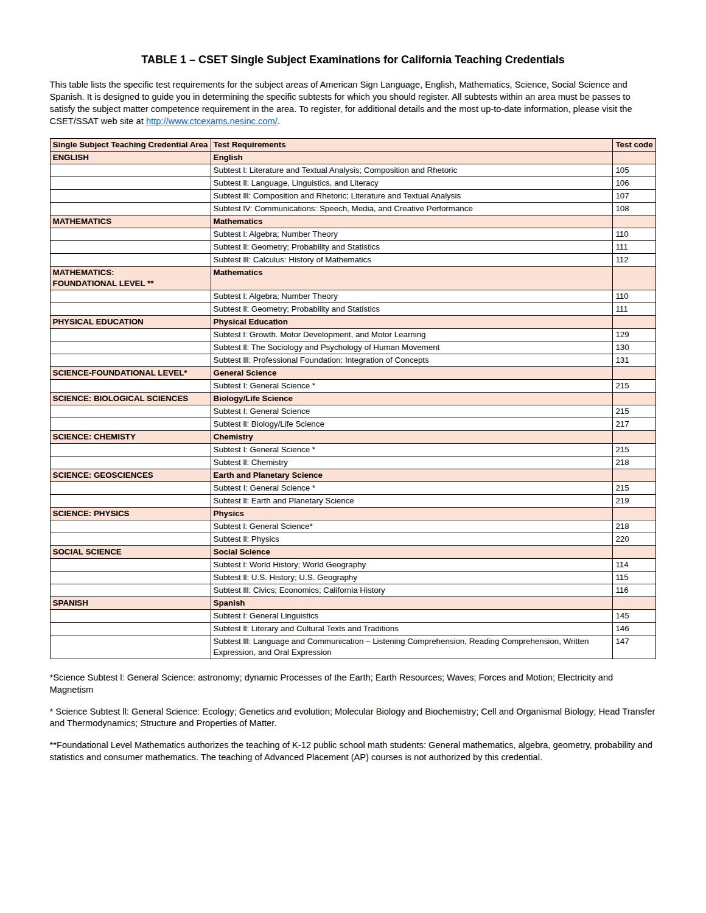TABLE 1 – CSET Single Subject Examinations for California Teaching Credentials
This table lists the specific test requirements for the subject areas of American Sign Language, English, Mathematics, Science, Social Science and Spanish. It is designed to guide you in determining the specific subtests for which you should register. All subtests within an area must be passes to satisfy the subject matter competence requirement in the area. To register, for additional details and the most up-to-date information, please visit the CSET/SSAT web site at http://www.ctcexams.nesinc.com/.
| Single Subject Teaching Credential Area | Test Requirements | Test code |
| --- | --- | --- |
| ENGLISH | English | |
| | Subtest l: Literature and Textual Analysis; Composition and Rhetoric | 105 |
| | Subtest ll: Language, Linguistics, and Literacy | 106 |
| | Subtest lll: Composition and Rhetoric; Literature and Textual Analysis | 107 |
| | Subtest lV: Communications: Speech, Media, and Creative Performance | 108 |
| MATHEMATICS | Mathematics | |
| | Subtest l: Algebra; Number Theory | 110 |
| | Subtest ll: Geometry; Probability and Statistics | 111 |
| | Subtest lll: Calculus: History of Mathematics | 112 |
| MATHEMATICS: FOUNDATIONAL LEVEL ** | Mathematics | |
| | Subtest l: Algebra; Number Theory | 110 |
| | Subtest ll: Geometry; Probability and Statistics | 111 |
| PHYSICAL EDUCATION | Physical Education | |
| | Subtest l: Growth. Motor Development, and Motor Learning | 129 |
| | Subtest ll: The Sociology and Psychology of Human Movement | 130 |
| | Subtest lll: Professional Foundation: Integration of Concepts | 131 |
| SCIENCE-FOUNDATIONAL LEVEL* | General Science | |
| | Subtest I: General Science * | 215 |
| SCIENCE: BIOLOGICAL SCIENCES | Biology/Life Science | |
| | Subtest I: General Science | 215 |
| | Subtest ll: Biology/Life Science | 217 |
| SCIENCE: CHEMISTY | Chemistry | |
| | Subtest I: General Science * | 215 |
| | Subtest ll: Chemistry | 218 |
| SCIENCE: GEOSCIENCES | Earth and Planetary Science | |
| | Subtest I: General Science * | 215 |
| | Subtest ll: Earth and Planetary Science | 219 |
| SCIENCE: PHYSICS | Physics | |
| | Subtest l: General Science* | 218 |
| | Subtest ll: Physics | 220 |
| SOCIAL SCIENCE | Social Science | |
| | Subtest l: World History; World Geography | 114 |
| | Subtest ll: U.S. History; U.S. Geography | 115 |
| | Subtest lll: Civics; Economics; California History | 116 |
| SPANISH | Spanish | |
| | Subtest l: General Linguistics | 145 |
| | Subtest ll: Literary and Cultural Texts and Traditions | 146 |
| | Subtest lll: Language and Communication – Listening Comprehension, Reading Comprehension, Written Expression, and Oral Expression | 147 |
*Science Subtest l: General Science: astronomy; dynamic Processes of the Earth; Earth Resources; Waves; Forces and Motion; Electricity and Magnetism
* Science Subtest ll: General Science: Ecology; Genetics and evolution; Molecular Biology and Biochemistry; Cell and Organismal Biology; Head Transfer and Thermodynamics; Structure and Properties of Matter.
**Foundational Level Mathematics authorizes the teaching of K-12 public school math students: General mathematics, algebra, geometry, probability and statistics and consumer mathematics. The teaching of Advanced Placement (AP) courses is not authorized by this credential.